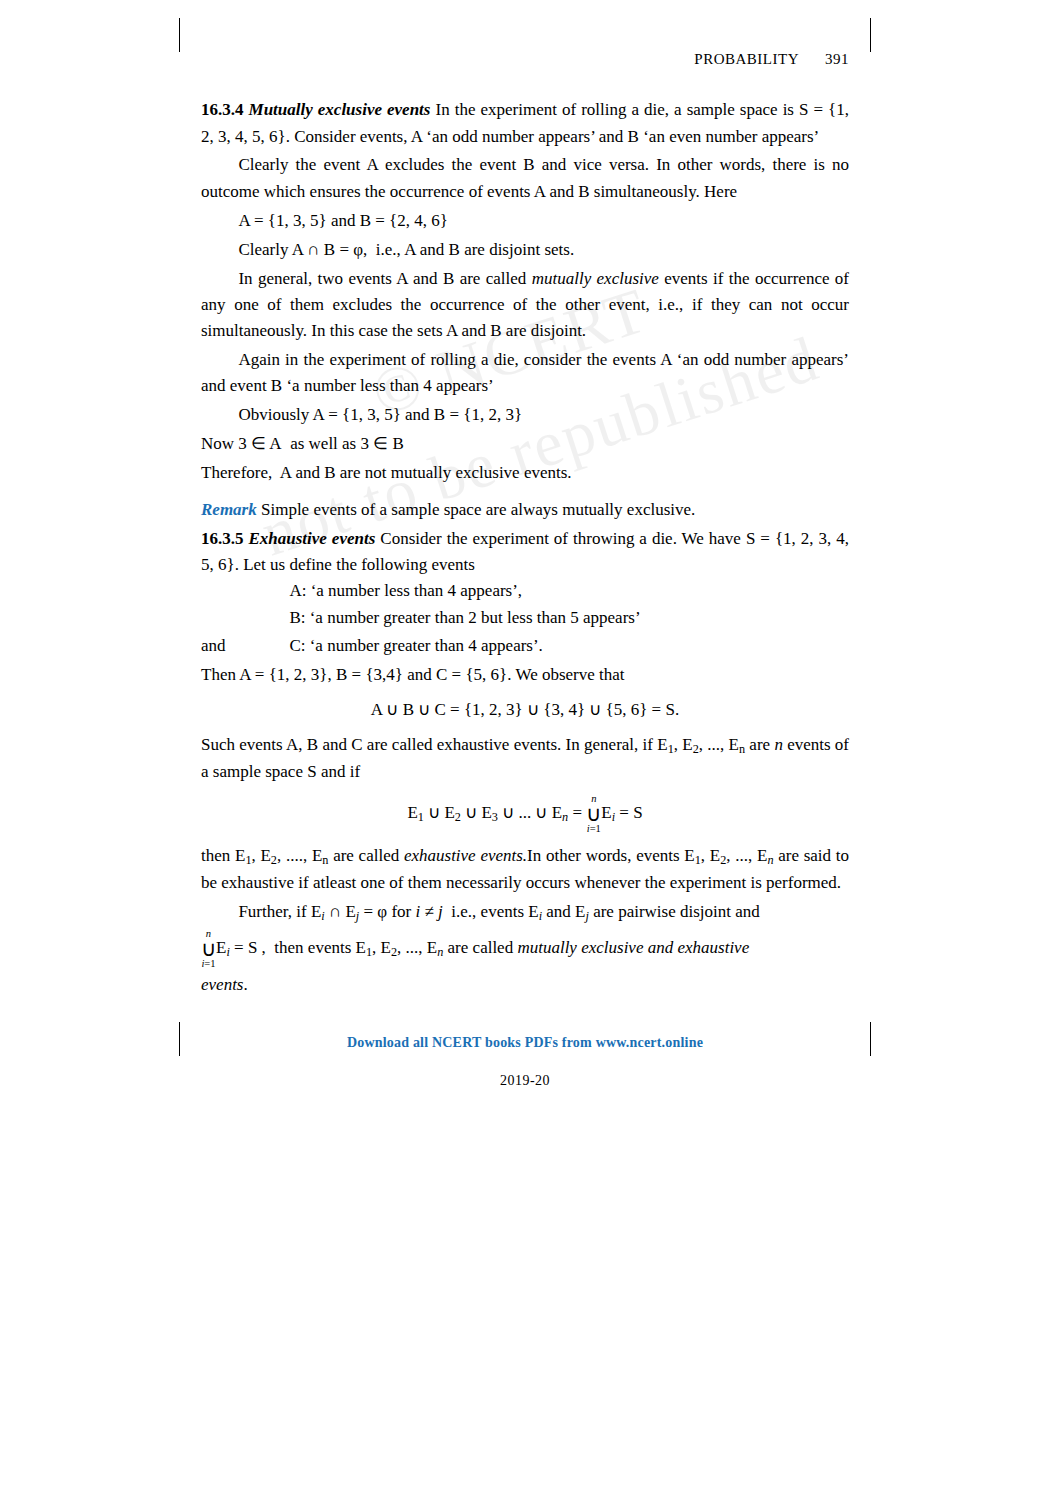© NCERT
not to be republished
PROBABILITY 391
16.3.4 Mutually exclusive events In the experiment of rolling a die, a sample space is S = {1, 2, 3, 4, 5, 6}. Consider events, A ‘an odd number appears’ and B ‘an even number appears’
Clearly the event A excludes the event B and vice versa. In other words, there is no outcome which ensures the occurrence of events A and B simultaneously. Here
A = {1, 3, 5} and B = {2, 4, 6}
Clearly A ∩ B = φ, i.e., A and B are disjoint sets.
In general, two events A and B are called mutually exclusive events if the occurrence of any one of them excludes the occurrence of the other event, i.e., if they can not occur simultaneously. In this case the sets A and B are disjoint.
Again in the experiment of rolling a die, consider the events A ‘an odd number appears’ and event B ‘a number less than 4 appears’
Obviously A = {1, 3, 5} and B = {1, 2, 3}
Now 3 ∈ A as well as 3 ∈ B
Therefore, A and B are not mutually exclusive events.
Remark Simple events of a sample space are always mutually exclusive.
16.3.5 Exhaustive events Consider the experiment of throwing a die. We have S = {1, 2, 3, 4, 5, 6}. Let us define the following events
A: ‘a number less than 4 appears’,
B: ‘a number greater than 2 but less than 5 appears’
and C: ‘a number greater than 4 appears’.
Then A = {1, 2, 3}, B = {3,4} and C = {5, 6}. We observe that
A ∪ B ∪ C = {1, 2, 3} ∪ {3, 4} ∪ {5, 6} = S.
Such events A, B and C are called exhaustive events. In general, if E1, E2, ..., En are n events of a sample space S and if
E1 ∪ E2 ∪ E3 ∪ ... ∪ En = n∪i=1 Ei = S
then E1, E2, ...., En are called exhaustive events. In other words, events E1, E2, ..., En are said to be exhaustive if atleast one of them necessarily occurs whenever the experiment is performed.
Further, if Ei ∩ Ej = φ for i ≠ j i.e., events Ei and Ej are pairwise disjoint and
n∪i=1 Ei = S , then events E1, E2, ..., En are called mutually exclusive and exhaustive
events.
Download all NCERT books PDFs from www.ncert.online
2019-20